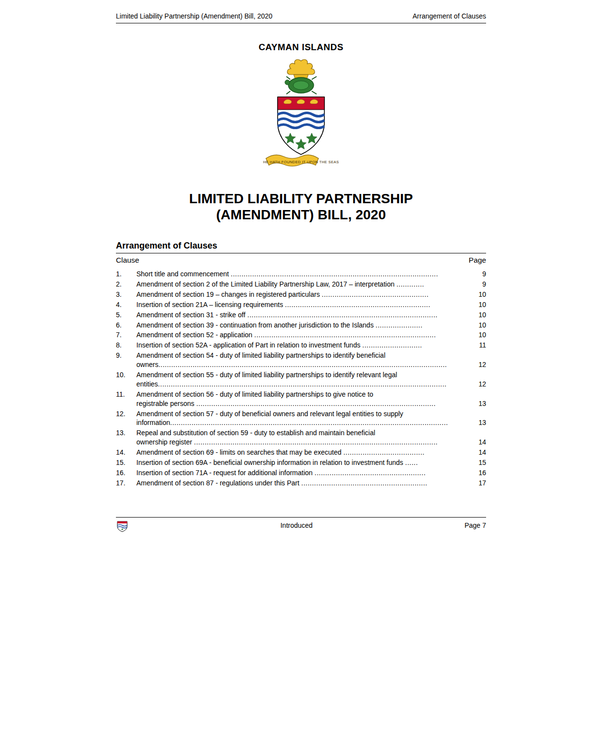Limited Liability Partnership (Amendment) Bill, 2020
Arrangement of Clauses
CAYMAN ISLANDS
Coat of arms of the Cayman Islands HE HATH FOUNDED IT UPON THE SEAS
LIMITED LIABILITY PARTNERSHIP
(AMENDMENT) BILL, 2020
Arrangement of Clauses
Clause Page
1. 9 Short title and commencement .................................................................................................
2. 9 Amendment of section 2 of the Limited Liability Partnership Law, 2017 – interpretation .............
3. 10 Amendment of section 19 – changes in registered particulars ..................................................
4. 10 Insertion of section 21A – licensing requirements ....................................................................
5. 10 Amendment of section 31 - strike off .........................................................................................
6. 10 Amendment of section 39 - continuation from another jurisdiction to the Islands ......................
7. 10 Amendment of section 52 - application .....................................................................................
8. 11 Insertion of section 52A - application of Part in relation to investment funds ............................
9. Amendment of section 54 - duty of limited liability partnerships to identify beneficial
12owners.......................................................................................................................................
10. Amendment of section 55 - duty of limited liability partnerships to identify relevant legal
12entities.......................................................................................................................................
11. Amendment of section 56 - duty of limited liability partnerships to give notice to
13registrable persons ................................................................................................................
12. Amendment of section 57 - duty of beneficial owners and relevant legal entities to supply
13information..................................................................................................................................
13. Repeal and substitution of section 59 - duty to establish and maintain beneficial
14ownership register ..................................................................................................................
14. 14 Amendment of section 69 - limits on searches that may be executed ......................................
15. 15 Insertion of section 69A - beneficial ownership information in relation to investment funds ......
16. 16 Insertion of section 71A - request for additional information ....................................................
17. 17 Amendment of section 87 - regulations under this Part ...........................................................
Introduced
Page 7